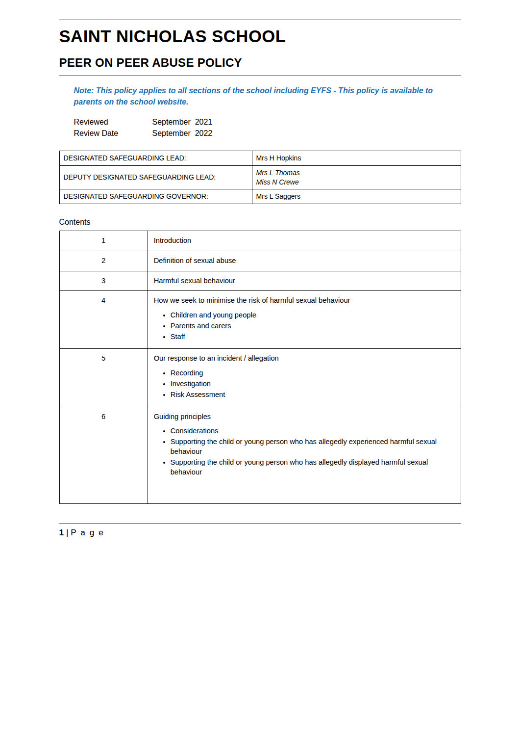SAINT NICHOLAS SCHOOL
PEER ON PEER ABUSE POLICY
Note: This policy applies to all sections of the school including EYFS - This policy is available to parents on the school website.
| Reviewed | September 2021 |
| Review Date | September 2022 |
| DESIGNATED SAFEGUARDING LEAD: | Mrs H Hopkins |
| DEPUTY DESIGNATED SAFEGUARDING LEAD: | Mrs L Thomas Miss N Crewe |
| DESIGNATED SAFEGUARDING GOVERNOR: | Mrs L Saggers |
Contents
| 1 | Introduction |
| 2 | Definition of sexual abuse |
| 3 | Harmful sexual behaviour |
| 4 | How we seek to minimise the risk of harmful sexual behaviour Children and young people Parents and carers Staff |
| 5 | Our response to an incident / allegation Recording Investigation Risk Assessment |
| 6 | Guiding principles Considerations Supporting the child or young person who has allegedly experienced harmful sexual behaviour Supporting the child or young person who has allegedly displayed harmful sexual behaviour |
1 | P a g e